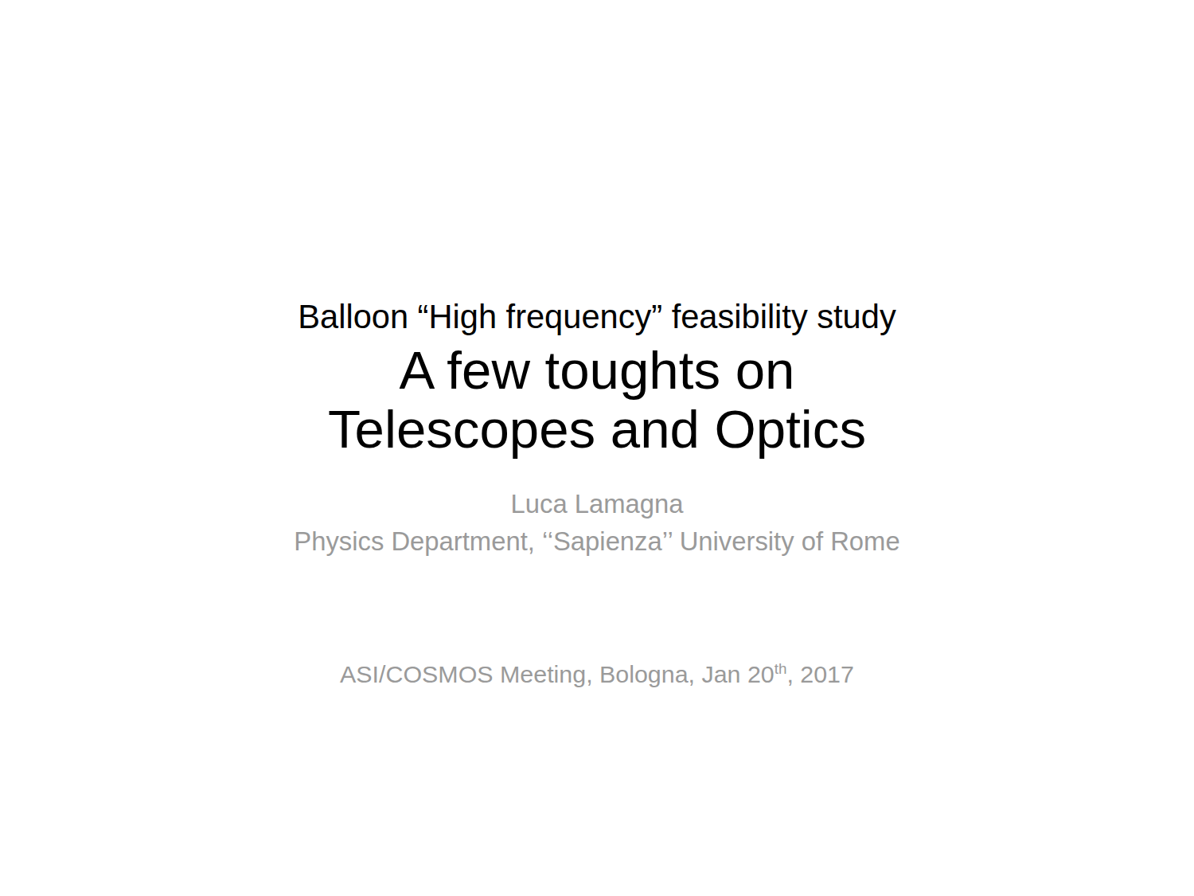Balloon “High frequency” feasibility study
A few toughts on
Telescopes and Optics
Luca Lamagna
Physics Department, ‘‘Sapienza’’ University of Rome
ASI/COSMOS Meeting, Bologna, Jan 20th, 2017